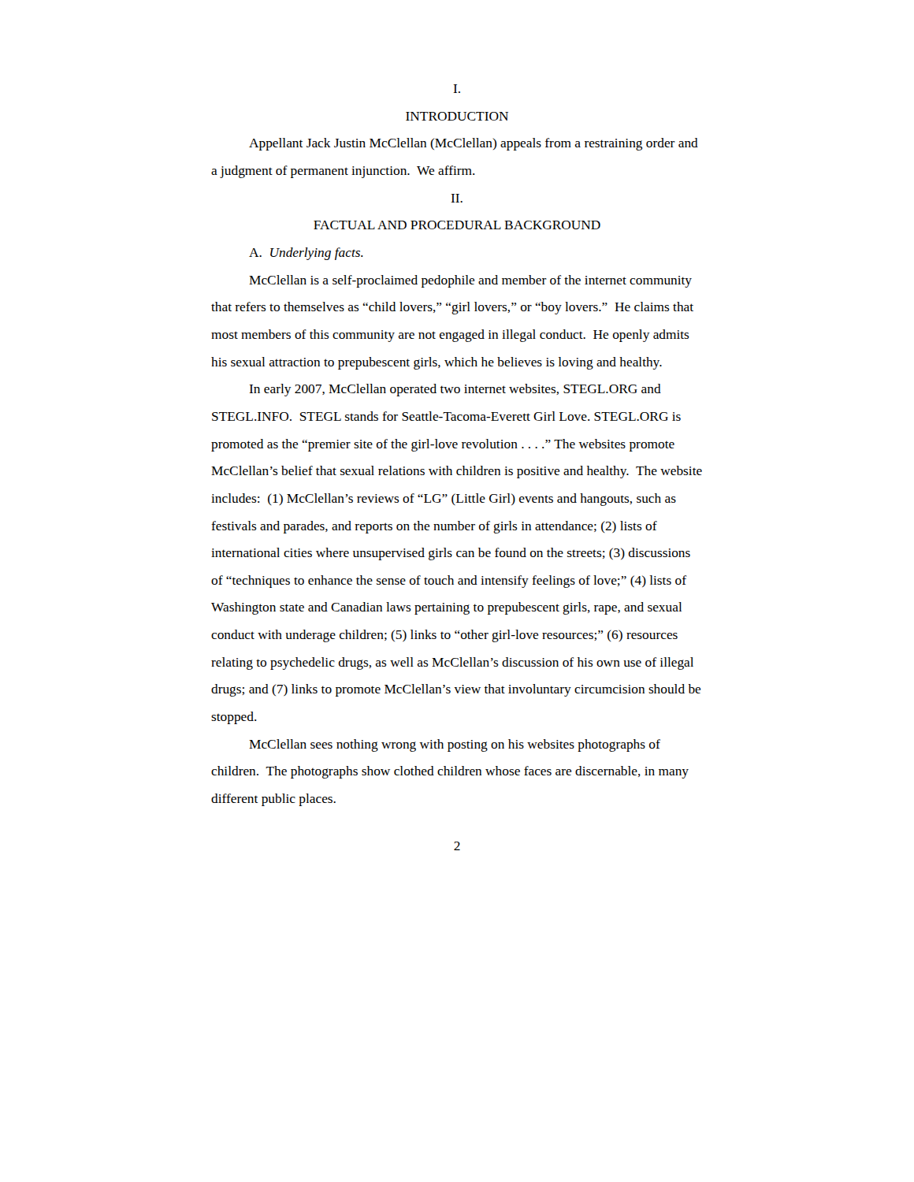I.
INTRODUCTION
Appellant Jack Justin McClellan (McClellan) appeals from a restraining order and a judgment of permanent injunction. We affirm.
II.
FACTUAL AND PROCEDURAL BACKGROUND
A. Underlying facts.
McClellan is a self-proclaimed pedophile and member of the internet community that refers to themselves as “child lovers,” “girl lovers,” or “boy lovers.” He claims that most members of this community are not engaged in illegal conduct. He openly admits his sexual attraction to prepubescent girls, which he believes is loving and healthy.
In early 2007, McClellan operated two internet websites, STEGL.ORG and STEGL.INFO. STEGL stands for Seattle-Tacoma-Everett Girl Love. STEGL.ORG is promoted as the “premier site of the girl-love revolution . . . .” The websites promote McClellan’s belief that sexual relations with children is positive and healthy. The website includes: (1) McClellan’s reviews of “LG” (Little Girl) events and hangouts, such as festivals and parades, and reports on the number of girls in attendance; (2) lists of international cities where unsupervised girls can be found on the streets; (3) discussions of “techniques to enhance the sense of touch and intensify feelings of love;” (4) lists of Washington state and Canadian laws pertaining to prepubescent girls, rape, and sexual conduct with underage children; (5) links to “other girl-love resources;” (6) resources relating to psychedelic drugs, as well as McClellan’s discussion of his own use of illegal drugs; and (7) links to promote McClellan’s view that involuntary circumcision should be stopped.
McClellan sees nothing wrong with posting on his websites photographs of children. The photographs show clothed children whose faces are discernable, in many different public places.
2